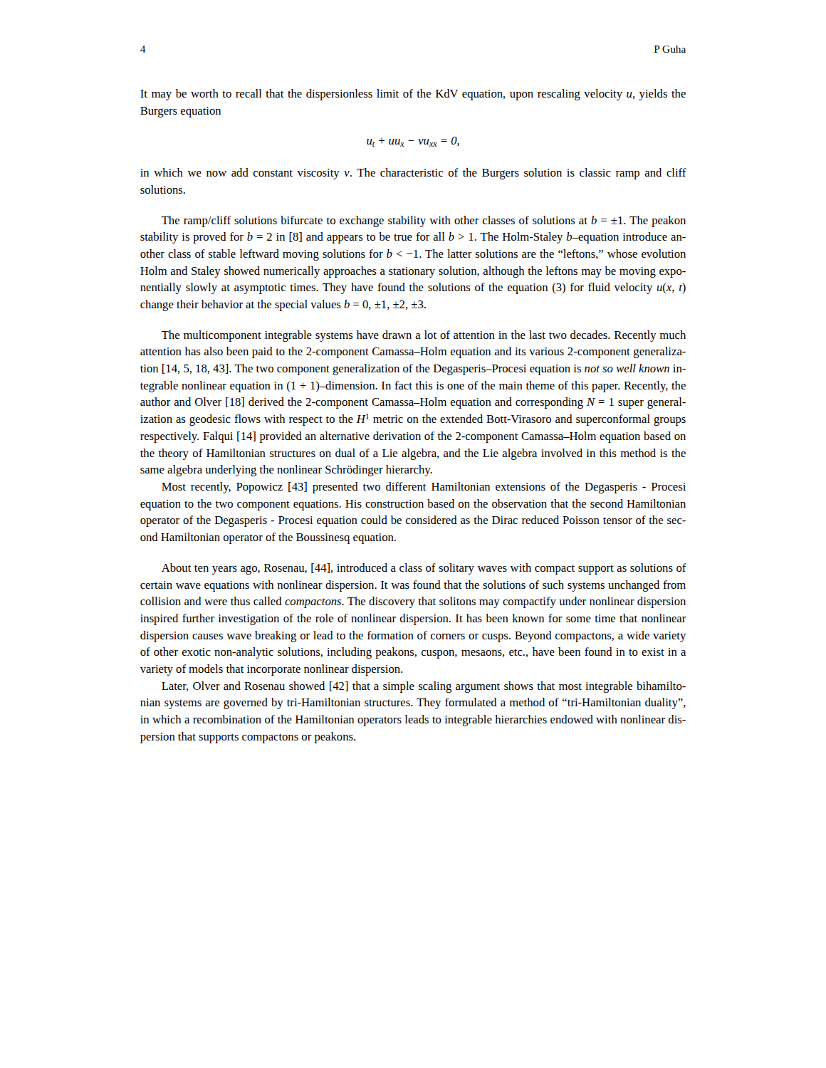4 P Guha
It may be worth to recall that the dispersionless limit of the KdV equation, upon rescaling velocity u, yields the Burgers equation
ut + uux − νuxx = 0,
in which we now add constant viscosity ν. The characteristic of the Burgers solution is classic ramp and cliff solutions.
The ramp/cliff solutions bifurcate to exchange stability with other classes of solutions at b = ±1. The peakon stability is proved for b = 2 in [8] and appears to be true for all b > 1. The Holm-Staley b–equation introduce another class of stable leftward moving solutions for b < −1. The latter solutions are the “leftons,” whose evolution Holm and Staley showed numerically approaches a stationary solution, although the leftons may be moving exponentially slowly at asymptotic times. They have found the solutions of the equation (3) for fluid velocity u(x, t) change their behavior at the special values b = 0, ±1, ±2, ±3.
The multicomponent integrable systems have drawn a lot of attention in the last two decades. Recently much attention has also been paid to the 2-component Camassa–Holm equation and its various 2-component generalization [14, 5, 18, 43]. The two component generalization of the Degasperis–Procesi equation is not so well known integrable nonlinear equation in (1 + 1)–dimension. In fact this is one of the main theme of this paper. Recently, the author and Olver [18] derived the 2-component Camassa–Holm equation and corresponding N = 1 super generalization as geodesic flows with respect to the H 1 metric on the extended Bott-Virasoro and superconformal groups respectively. Falqui [14] provided an alternative derivation of the 2-component Camassa–Holm equation based on the theory of Hamiltonian structures on dual of a Lie algebra, and the Lie algebra involved in this method is the same algebra underlying the nonlinear Schrödinger hierarchy.
Most recently, Popowicz [43] presented two different Hamiltonian extensions of the Degasperis - Procesi equation to the two component equations. His construction based on the observation that the second Hamiltonian operator of the Degasperis - Procesi equation could be considered as the Dirac reduced Poisson tensor of the second Hamiltonian operator of the Boussinesq equation.
About ten years ago, Rosenau, [44], introduced a class of solitary waves with compact support as solutions of certain wave equations with nonlinear dispersion. It was found that the solutions of such systems unchanged from collision and were thus called compactons. The discovery that solitons may compactify under nonlinear dispersion inspired further investigation of the role of nonlinear dispersion. It has been known for some time that nonlinear dispersion causes wave breaking or lead to the formation of corners or cusps. Beyond compactons, a wide variety of other exotic non-analytic solutions, including peakons, cuspon, mesaons, etc., have been found in to exist in a variety of models that incorporate nonlinear dispersion.
Later, Olver and Rosenau showed [42] that a simple scaling argument shows that most integrable bihamiltonian systems are governed by tri-Hamiltonian structures. They formulated a method of “tri-Hamiltonian duality”, in which a recombination of the Hamiltonian operators leads to integrable hierarchies endowed with nonlinear dispersion that supports compactons or peakons.